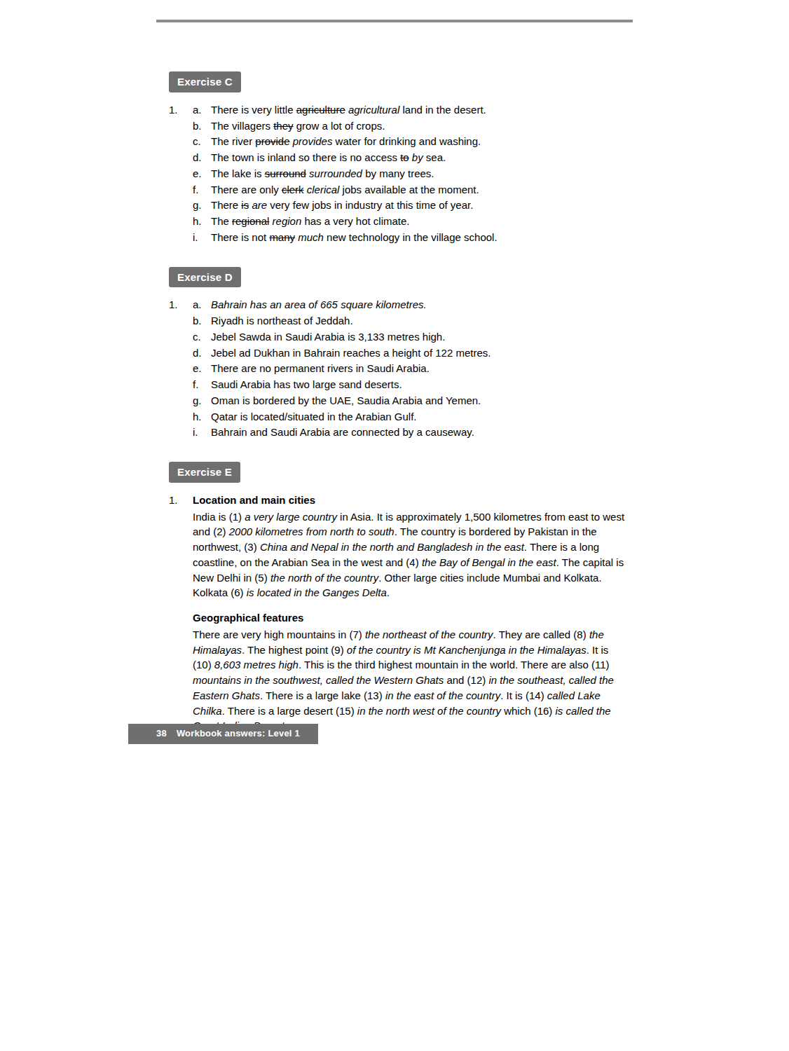Exercise C
| 1. | a. | There is very little agriculture agricultural land in the desert. |
| | b. | The villagers they grow a lot of crops. |
| | c. | The river provide provides water for drinking and washing. |
| | d. | The town is inland so there is no access to by sea. |
| | e. | The lake is surround surrounded by many trees. |
| | f. | There are only clerk clerical jobs available at the moment. |
| | g. | There is are very few jobs in industry at this time of year. |
| | h. | The regional region has a very hot climate. |
| | i. | There is not many much new technology in the village school. |
Exercise D
| 1. | a. | Bahrain has an area of 665 square kilometres. |
| | b. | Riyadh is northeast of Jeddah. |
| | c. | Jebel Sawda in Saudi Arabia is 3,133 metres high. |
| | d. | Jebel ad Dukhan in Bahrain reaches a height of 122 metres. |
| | e. | There are no permanent rivers in Saudi Arabia. |
| | f. | Saudi Arabia has two large sand deserts. |
| | g. | Oman is bordered by the UAE, Saudia Arabia and Yemen. |
| | h. | Qatar is located/situated in the Arabian Gulf. |
| | i. | Bahrain and Saudi Arabia are connected by a causeway. |
Exercise E
| 1. | Location and main cities India is (1) a very large country in Asia. It is approximately 1,500 kilometres from east to west and (2) 2000 kilometres from north to south . The country is bordered by Pakistan in the northwest, (3) China and Nepal in the north and Bangladesh in the east . There is a long coastline, on the Arabian Sea in the west and (4) the Bay of Bengal in the east . The capital is New Delhi in (5) the north of the country . Other large cities include Mumbai and Kolkata. Kolkata (6) is located in the Ganges Delta . Geographical features There are very high mountains in (7) the northeast of the country . They are called (8) the Himalayas . The highest point (9) of the country is Mt Kanchenjunga in the Himalayas . It is (10) 8,603 metres high . This is the third highest mountain in the world. There are also (11) mountains in the southwest, called the Western Ghats and (12) in the southeast, called the Eastern Ghats . There is a large lake (13) in the east of the country . It is (14) called Lake Chilka . There is a large desert (15) in the north west of the country which (16) is called the Great Indian Desert. |
38 Workbook answers: Level 1